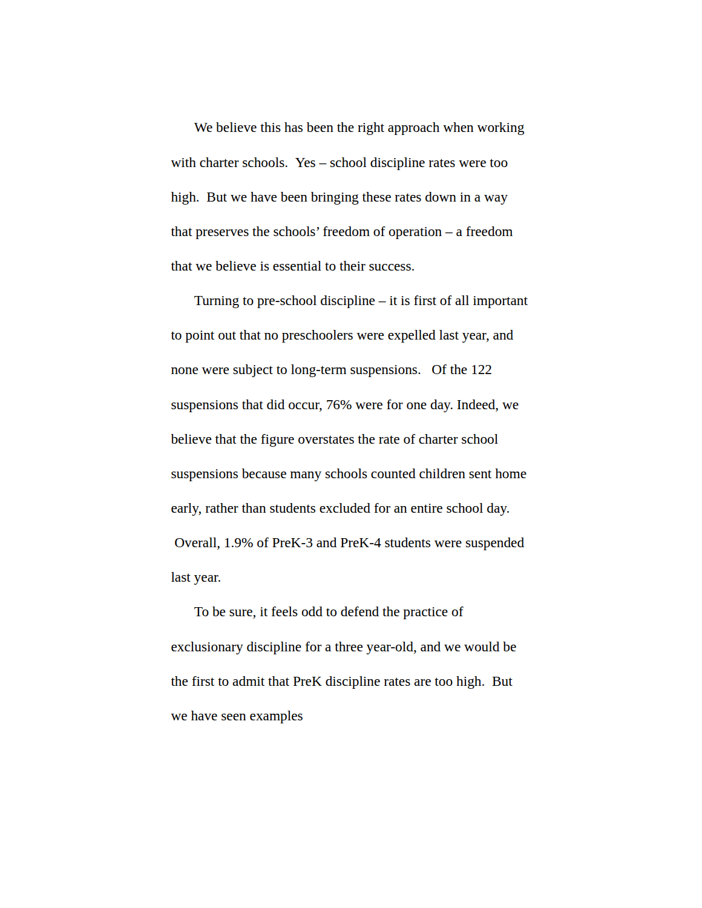We believe this has been the right approach when working with charter schools. Yes – school discipline rates were too high. But we have been bringing these rates down in a way that preserves the schools’ freedom of operation – a freedom that we believe is essential to their success.
Turning to pre-school discipline – it is first of all important to point out that no preschoolers were expelled last year, and none were subject to long-term suspensions. Of the 122 suspensions that did occur, 76% were for one day. Indeed, we believe that the figure overstates the rate of charter school suspensions because many schools counted children sent home early, rather than students excluded for an entire school day. Overall, 1.9% of PreK-3 and PreK-4 students were suspended last year.
To be sure, it feels odd to defend the practice of exclusionary discipline for a three year-old, and we would be the first to admit that PreK discipline rates are too high. But we have seen examples